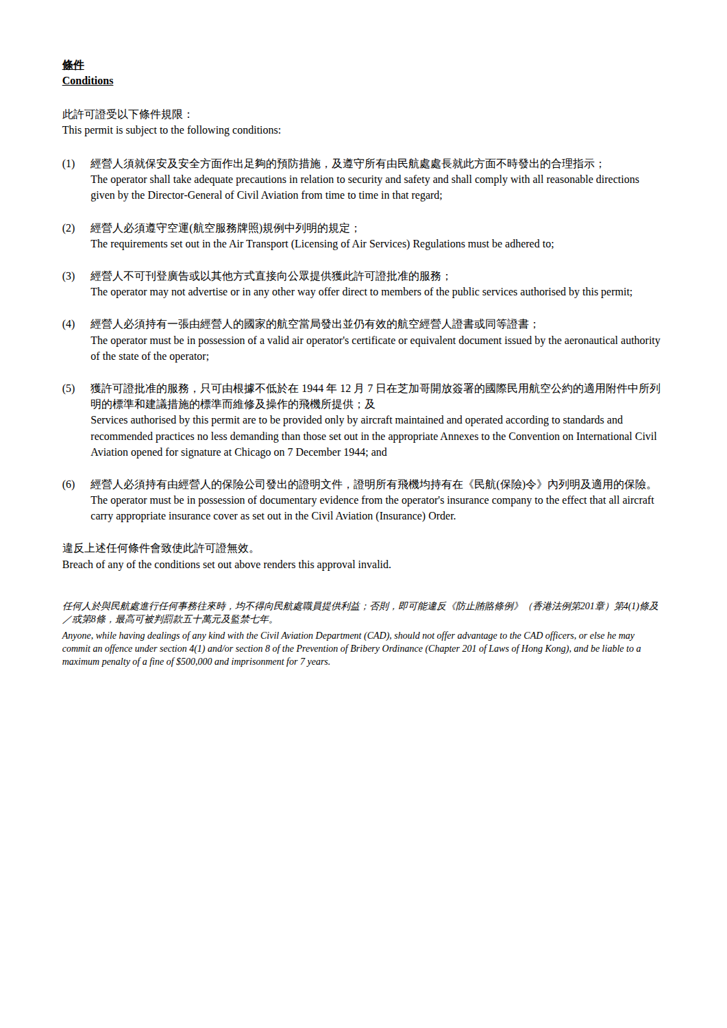條件Conditions
此許可證受以下條件規限：
This permit is subject to the following conditions:
(1) 經營人須就保安及安全方面作出足夠的預防措施，及遵守所有由民航處處長就此方面不時發出的合理指示； The operator shall take adequate precautions in relation to security and safety and shall comply with all reasonable directions given by the Director-General of Civil Aviation from time to time in that regard;
(2) 經營人必須遵守空運(航空服務牌照)規例中列明的規定； The requirements set out in the Air Transport (Licensing of Air Services) Regulations must be adhered to;
(3) 經營人不可刊登廣告或以其他方式直接向公眾提供獲此許可證批准的服務； The operator may not advertise or in any other way offer direct to members of the public services authorised by this permit;
(4) 經營人必須持有一張由經營人的國家的航空當局發出並仍有效的航空經營人證書或同等證書； The operator must be in possession of a valid air operator's certificate or equivalent document issued by the aeronautical authority of the state of the operator;
(5) 獲許可證批准的服務，只可由根據不低於在 1944 年 12 月 7 日在芝加哥開放簽署的國際民用航空公約的適用附件中所列明的標準和建議措施的標準而維修及操作的飛機所提供；及 Services authorised by this permit are to be provided only by aircraft maintained and operated according to standards and recommended practices no less demanding than those set out in the appropriate Annexes to the Convention on International Civil Aviation opened for signature at Chicago on 7 December 1944; and
(6) 經營人必須持有由經營人的保險公司發出的證明文件，證明所有飛機均持有在《民航(保險)令》內列明及適用的保險。 The operator must be in possession of documentary evidence from the operator's insurance company to the effect that all aircraft carry appropriate insurance cover as set out in the Civil Aviation (Insurance) Order.
違反上述任何條件會致使此許可證無效。
Breach of any of the conditions set out above renders this approval invalid.
任何人於與民航處進行任何事務往來時，均不得向民航處職員提供利益；否則，即可能違反《防止賄賂條例》（香港法例第201章）第4(1)條及／或第8條，最高可被判罰款五十萬元及監禁七年。
Anyone, while having dealings of any kind with the Civil Aviation Department (CAD), should not offer advantage to the CAD officers, or else he may commit an offence under section 4(1) and/or section 8 of the Prevention of Bribery Ordinance (Chapter 201 of Laws of Hong Kong), and be liable to a maximum penalty of a fine of $500,000 and imprisonment for 7 years.